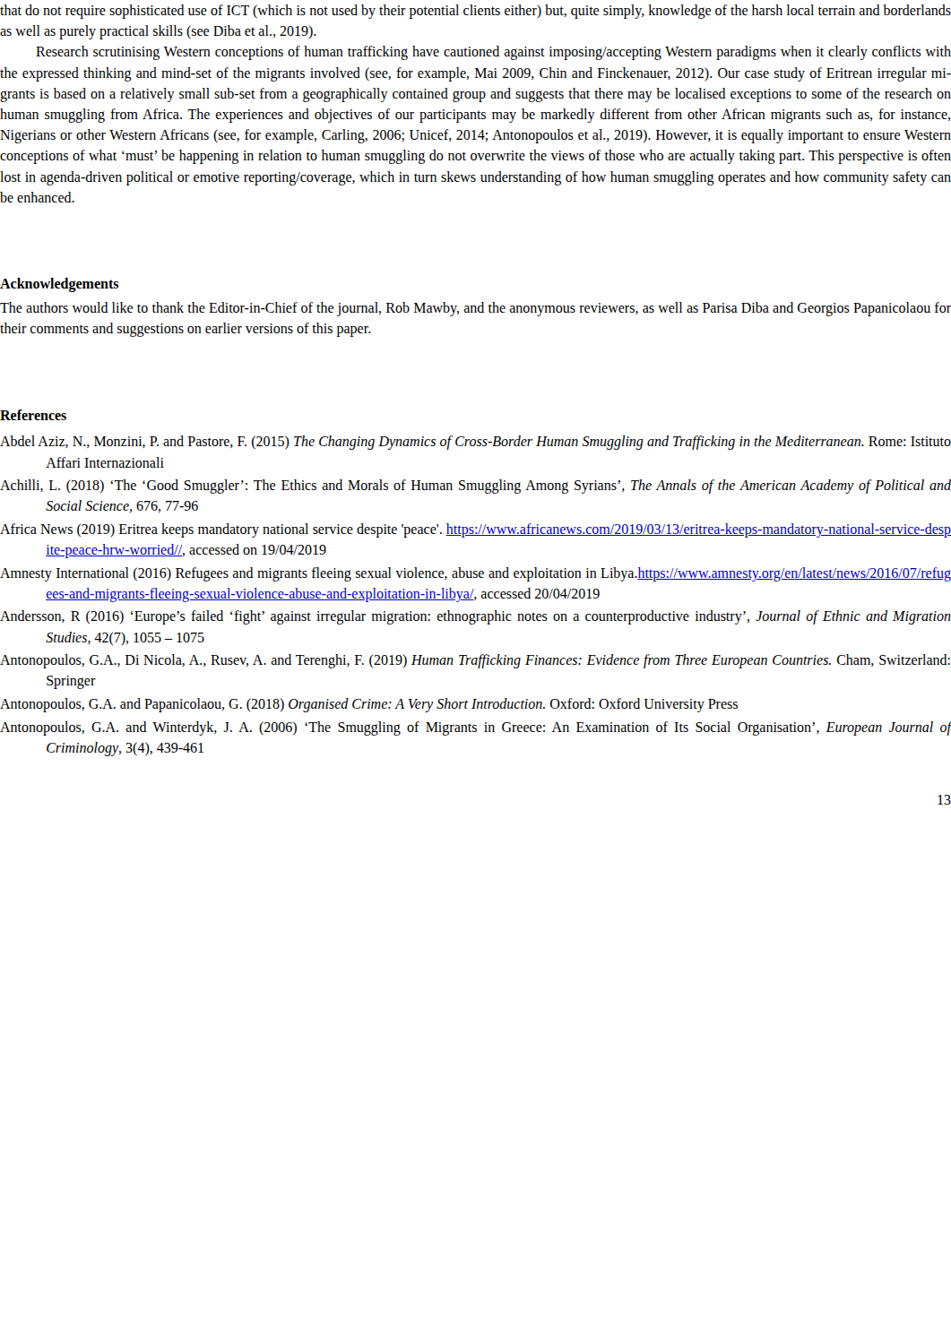that do not require sophisticated use of ICT (which is not used by their potential clients either) but, quite simply, knowledge of the harsh local terrain and borderlands as well as purely practical skills (see Diba et al., 2019).
Research scrutinising Western conceptions of human trafficking have cautioned against imposing/accepting Western paradigms when it clearly conflicts with the expressed thinking and mind-set of the migrants involved (see, for example, Mai 2009, Chin and Finckenauer, 2012). Our case study of Eritrean irregular migrants is based on a relatively small sub-set from a geographically contained group and suggests that there may be localised exceptions to some of the research on human smuggling from Africa. The experiences and objectives of our participants may be markedly different from other African migrants such as, for instance, Nigerians or other Western Africans (see, for example, Carling, 2006; Unicef, 2014; Antonopoulos et al., 2019). However, it is equally important to ensure Western conceptions of what ‘must’ be happening in relation to human smuggling do not overwrite the views of those who are actually taking part. This perspective is often lost in agenda-driven political or emotive reporting/coverage, which in turn skews understanding of how human smuggling operates and how community safety can be enhanced.
Acknowledgements
The authors would like to thank the Editor-in-Chief of the journal, Rob Mawby, and the anonymous reviewers, as well as Parisa Diba and Georgios Papanicolaou for their comments and suggestions on earlier versions of this paper.
References
Abdel Aziz, N., Monzini, P. and Pastore, F. (2015) The Changing Dynamics of Cross-Border Human Smuggling and Trafficking in the Mediterranean. Rome: Istituto Affari Internazionali
Achilli, L. (2018) ‘The ‘Good Smuggler’: The Ethics and Morals of Human Smuggling Among Syrians’, The Annals of the American Academy of Political and Social Science, 676, 77-96
Africa News (2019) Eritrea keeps mandatory national service despite 'peace'. https://www.africanews.com/2019/03/13/eritrea-keeps-mandatory-national-service-despite-peace-hrw-worried//, accessed on 19/04/2019
Amnesty International (2016) Refugees and migrants fleeing sexual violence, abuse and exploitation in Libya.https://www.amnesty.org/en/latest/news/2016/07/refugees-and-migrants-fleeing-sexual-violence-abuse-and-exploitation-in-libya/, accessed 20/04/2019
Andersson, R (2016) ‘Europe’s failed ‘fight’ against irregular migration: ethnographic notes on a counterproductive industry’, Journal of Ethnic and Migration Studies, 42(7), 1055 – 1075
Antonopoulos, G.A., Di Nicola, A., Rusev, A. and Terenghi, F. (2019) Human Trafficking Finances: Evidence from Three European Countries. Cham, Switzerland: Springer
Antonopoulos, G.A. and Papanicolaou, G. (2018) Organised Crime: A Very Short Introduction. Oxford: Oxford University Press
Antonopoulos, G.A. and Winterdyk, J. A. (2006) ‘The Smuggling of Migrants in Greece: An Examination of Its Social Organisation’, European Journal of Criminology, 3(4), 439-461
13